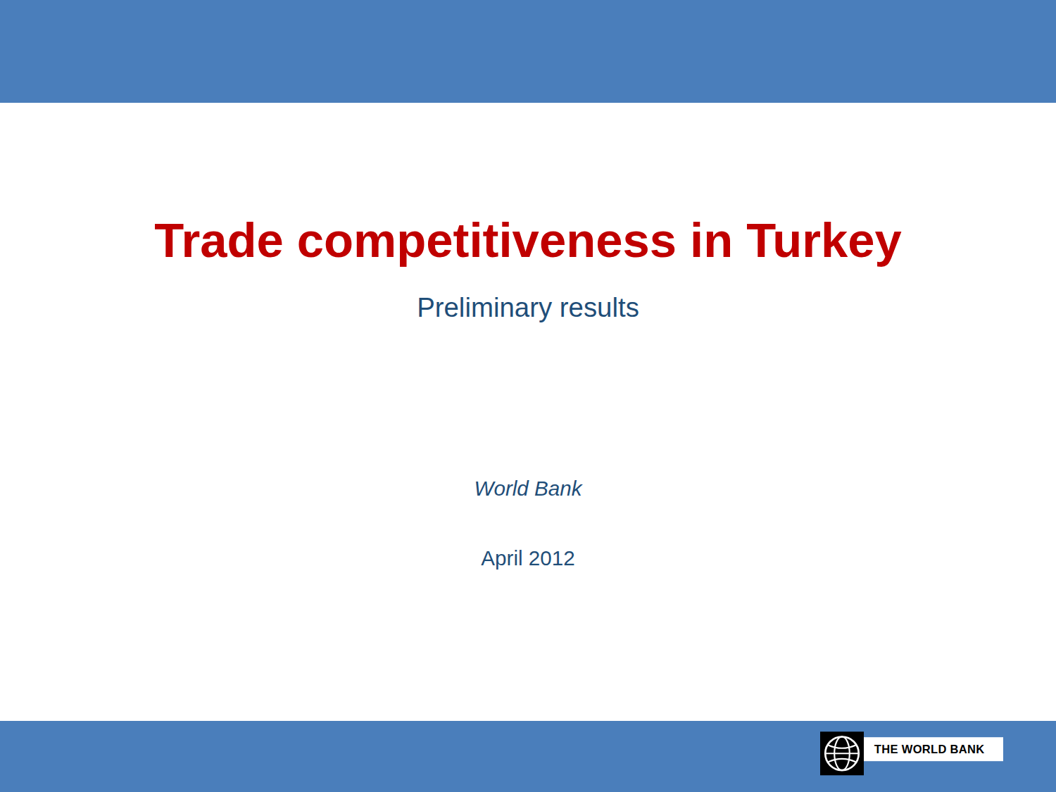Trade competitiveness in Turkey
Preliminary results
World Bank
April 2012
THE WORLD BANK